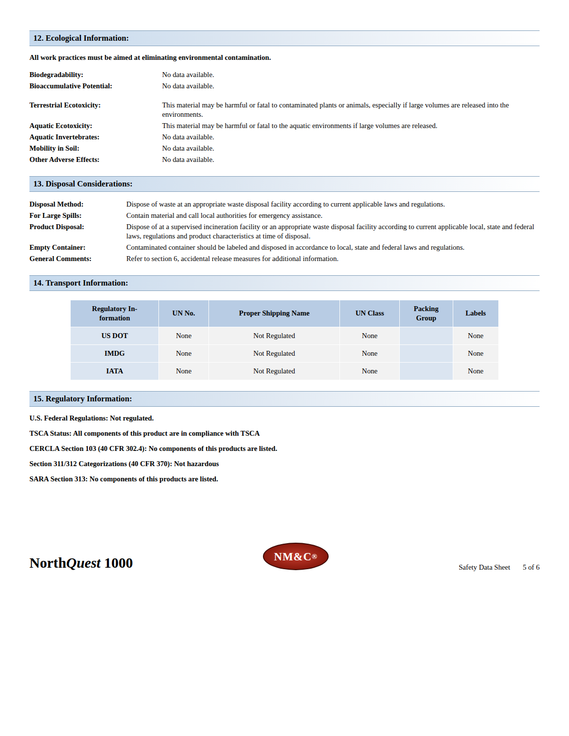12. Ecological Information:
All work practices must be aimed at eliminating environmental contamination.
| Biodegradability: | No data available. |
| Bioaccumulative Potential: | No data available. |
| Terrestrial Ecotoxicity: | This material may be harmful or fatal to contaminated plants or animals, especially if large volumes are released into the environments. |
| Aquatic Ecotoxicity: | This material may be harmful or fatal to the aquatic environments if large volumes are released. |
| Aquatic Invertebrates: | No data available. |
| Mobility in Soil: | No data available. |
| Other Adverse Effects: | No data available. |
13. Disposal Considerations:
| Disposal Method: | Dispose of waste at an appropriate waste disposal facility according to current applicable laws and regulations. |
| For Large Spills: | Contain material and call local authorities for emergency assistance. |
| Product Disposal: | Dispose of at a supervised incineration facility or an appropriate waste disposal facility according to current applicable local, state and federal laws, regulations and product characteristics at time of disposal. |
| Empty Container: | Contaminated container should be labeled and disposed in accordance to local, state and federal laws and regulations. |
| General Comments: | Refer to section 6, accidental release measures for additional information. |
14. Transport Information:
| Regulatory In- formation | UN No. | Proper Shipping Name | UN Class | Packing Group | Labels |
| --- | --- | --- | --- | --- | --- |
| US DOT | None | Not Regulated | None | | None |
| IMDG | None | Not Regulated | None | | None |
| IATA | None | Not Regulated | None | | None |
15. Regulatory Information:
U.S. Federal Regulations: Not regulated.
TSCA Status: All components of this product are in compliance with TSCA
CERCLA Section 103 (40 CFR 302.4): No components of this products are listed.
Section 311/312 Categorizations (40 CFR 370): Not hazardous
SARA Section 313: No components of this products are listed.
NorthQuest 1000
NM&C®
Safety Data Sheet 5 of 6